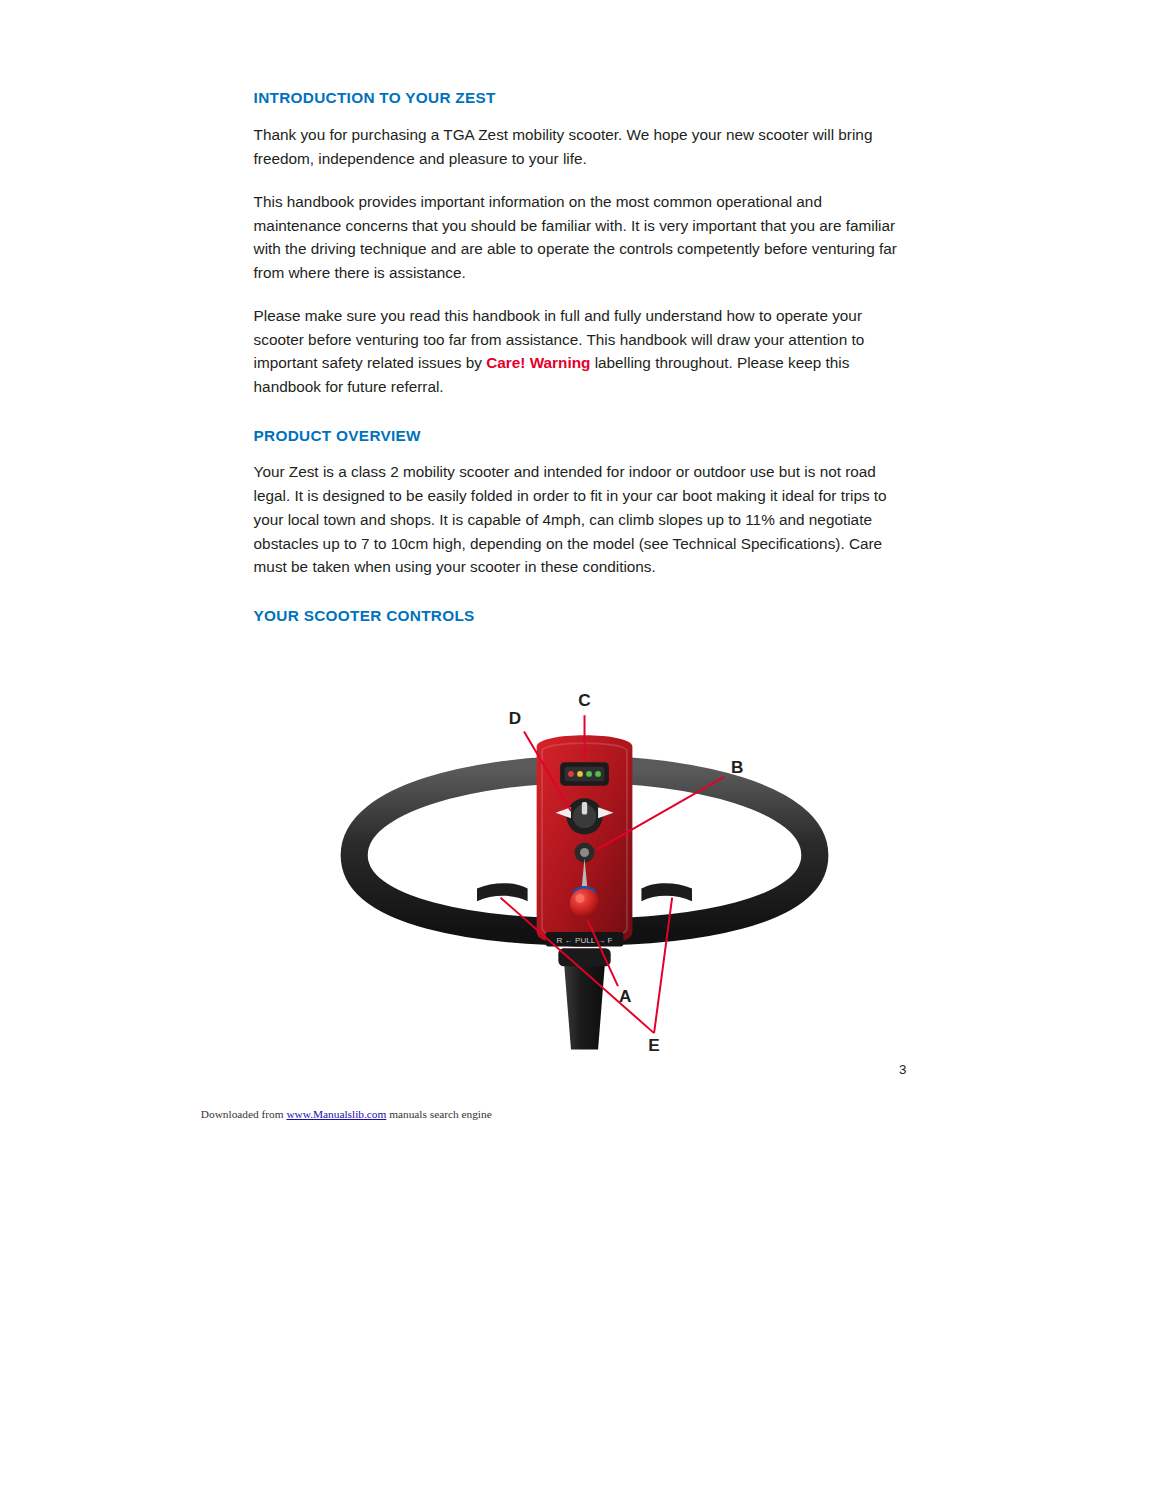INTRODUCTION TO YOUR ZEST
Thank you for purchasing a TGA Zest mobility scooter. We hope your new scooter will bring freedom, independence and pleasure to your life.
This handbook provides important information on the most common operational and maintenance concerns that you should be familiar with. It is very important that you are familiar with the driving technique and are able to operate the controls competently before venturing far from where there is assistance.
Please make sure you read this handbook in full and fully understand how to operate your scooter before venturing too far from assistance. This handbook will draw your attention to important safety related issues by Care! Warning labelling throughout. Please keep this handbook for future referral.
PRODUCT OVERVIEW
Your Zest is a class 2 mobility scooter and intended for indoor or outdoor use but is not road legal. It is designed to be easily folded in order to fit in your car boot making it ideal for trips to your local town and shops. It is capable of 4mph, can climb slopes up to 11% and negotiate obstacles up to 7 to 10cm high, depending on the model (see Technical Specifications). Care must be taken when using your scooter in these conditions.
YOUR SCOOTER CONTROLS
R ← PULL → F C D B A E
3
Downloaded from www.Manualslib.com manuals search engine